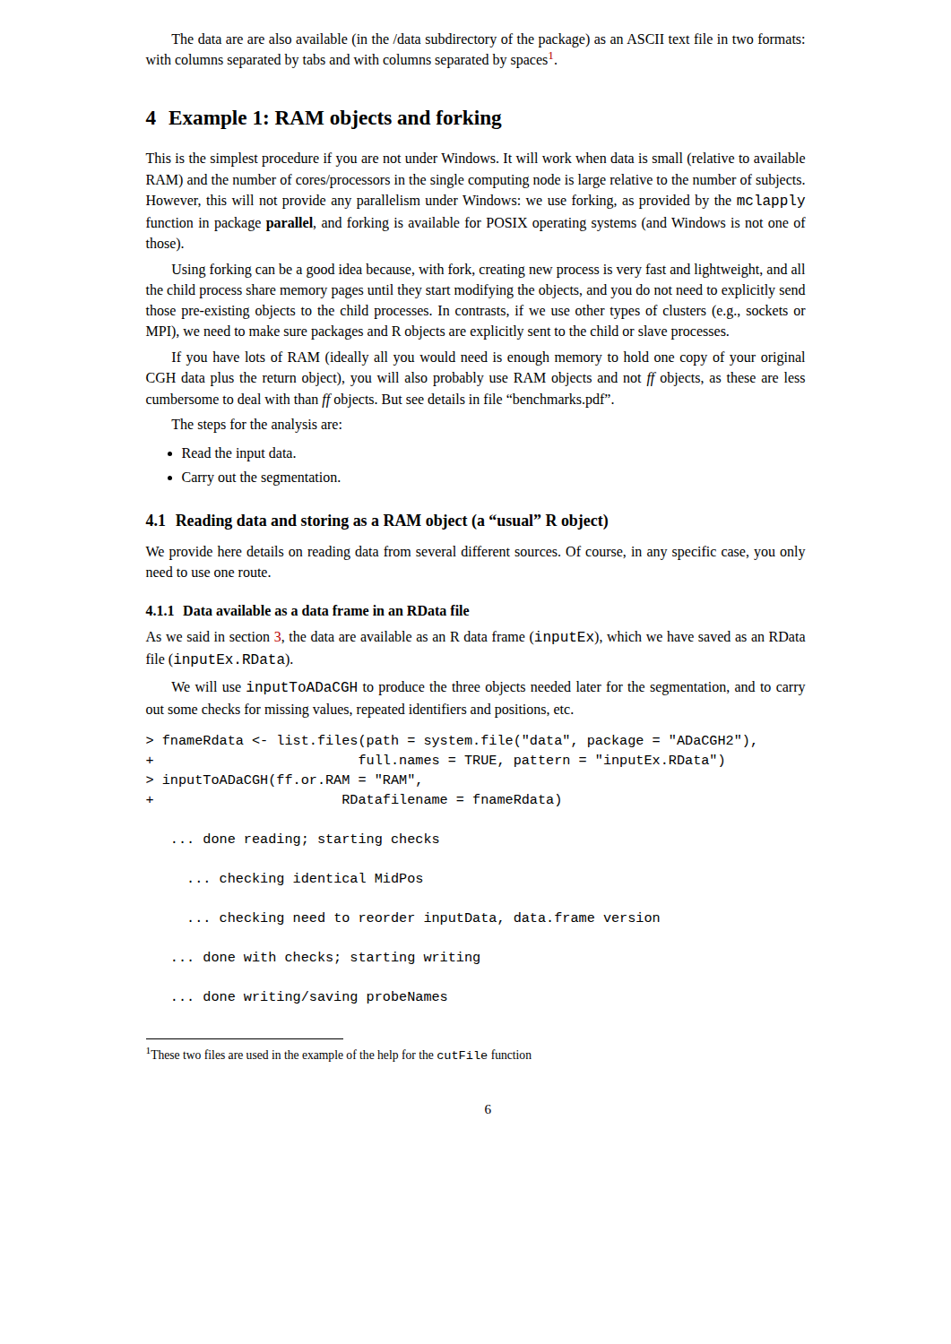The data are are also available (in the /data subdirectory of the package) as an ASCII text file in two formats: with columns separated by tabs and with columns separated by spaces1.
4 Example 1: RAM objects and forking
This is the simplest procedure if you are not under Windows. It will work when data is small (relative to available RAM) and the number of cores/processors in the single computing node is large relative to the number of subjects. However, this will not provide any parallelism under Windows: we use forking, as provided by the mclapply function in package parallel, and forking is available for POSIX operating systems (and Windows is not one of those).
Using forking can be a good idea because, with fork, creating new process is very fast and lightweight, and all the child process share memory pages until they start modifying the objects, and you do not need to explicitly send those pre-existing objects to the child processes. In contrasts, if we use other types of clusters (e.g., sockets or MPI), we need to make sure packages and R objects are explicitly sent to the child or slave processes.
If you have lots of RAM (ideally all you would need is enough memory to hold one copy of your original CGH data plus the return object), you will also probably use RAM objects and not ff objects, as these are less cumbersome to deal with than ff objects. But see details in file “benchmarks.pdf”.
The steps for the analysis are:
Read the input data.
Carry out the segmentation.
4.1 Reading data and storing as a RAM object (a “usual” R object)
We provide here details on reading data from several different sources. Of course, in any specific case, you only need to use one route.
4.1.1 Data available as a data frame in an RData file
As we said in section 3, the data are available as an R data frame (inputEx), which we have saved as an RData file (inputEx.RData).
We will use inputToADaCGH to produce the three objects needed later for the segmentation, and to carry out some checks for missing values, repeated identifiers and positions, etc.
> fnameRdata <- list.files(path = system.file("data", package = "ADaCGH2"),
+                         full.names = TRUE, pattern = "inputEx.RData")
> inputToADaCGH(ff.or.RAM = "RAM",
+                       RDatafilename = fnameRdata)

   ... done reading; starting checks

     ... checking identical MidPos

     ... checking need to reorder inputData, data.frame version

   ... done with checks; starting writing

   ... done writing/saving probeNames
1These two files are used in the example of the help for the cutFile function
6